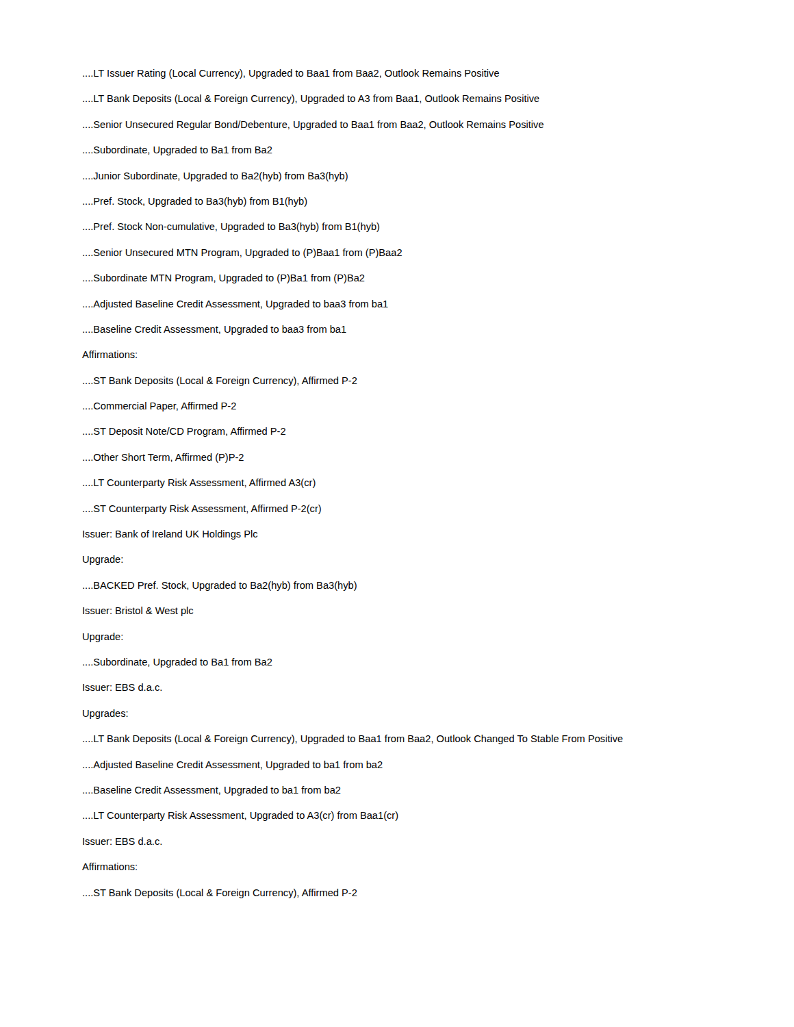....LT Issuer Rating (Local Currency), Upgraded to Baa1 from Baa2, Outlook Remains Positive
....LT Bank Deposits (Local & Foreign Currency), Upgraded to A3 from Baa1, Outlook Remains Positive
....Senior Unsecured Regular Bond/Debenture, Upgraded to Baa1 from Baa2, Outlook Remains Positive
....Subordinate, Upgraded to Ba1 from Ba2
....Junior Subordinate, Upgraded to Ba2(hyb) from Ba3(hyb)
....Pref. Stock, Upgraded to Ba3(hyb) from B1(hyb)
....Pref. Stock Non-cumulative, Upgraded to Ba3(hyb) from B1(hyb)
....Senior Unsecured MTN Program, Upgraded to (P)Baa1 from (P)Baa2
....Subordinate MTN Program, Upgraded to (P)Ba1 from (P)Ba2
....Adjusted Baseline Credit Assessment, Upgraded to baa3 from ba1
....Baseline Credit Assessment, Upgraded to baa3 from ba1
Affirmations:
....ST Bank Deposits (Local & Foreign Currency), Affirmed P-2
....Commercial Paper, Affirmed P-2
....ST Deposit Note/CD Program, Affirmed P-2
....Other Short Term, Affirmed (P)P-2
....LT Counterparty Risk Assessment, Affirmed A3(cr)
....ST Counterparty Risk Assessment, Affirmed P-2(cr)
Issuer: Bank of Ireland UK Holdings Plc
Upgrade:
....BACKED Pref. Stock, Upgraded to Ba2(hyb) from Ba3(hyb)
Issuer: Bristol & West plc
Upgrade:
....Subordinate, Upgraded to Ba1 from Ba2
Issuer: EBS d.a.c.
Upgrades:
....LT Bank Deposits (Local & Foreign Currency), Upgraded to Baa1 from Baa2, Outlook Changed To Stable From Positive
....Adjusted Baseline Credit Assessment, Upgraded to ba1 from ba2
....Baseline Credit Assessment, Upgraded to ba1 from ba2
....LT Counterparty Risk Assessment, Upgraded to A3(cr) from Baa1(cr)
Issuer: EBS d.a.c.
Affirmations:
....ST Bank Deposits (Local & Foreign Currency), Affirmed P-2